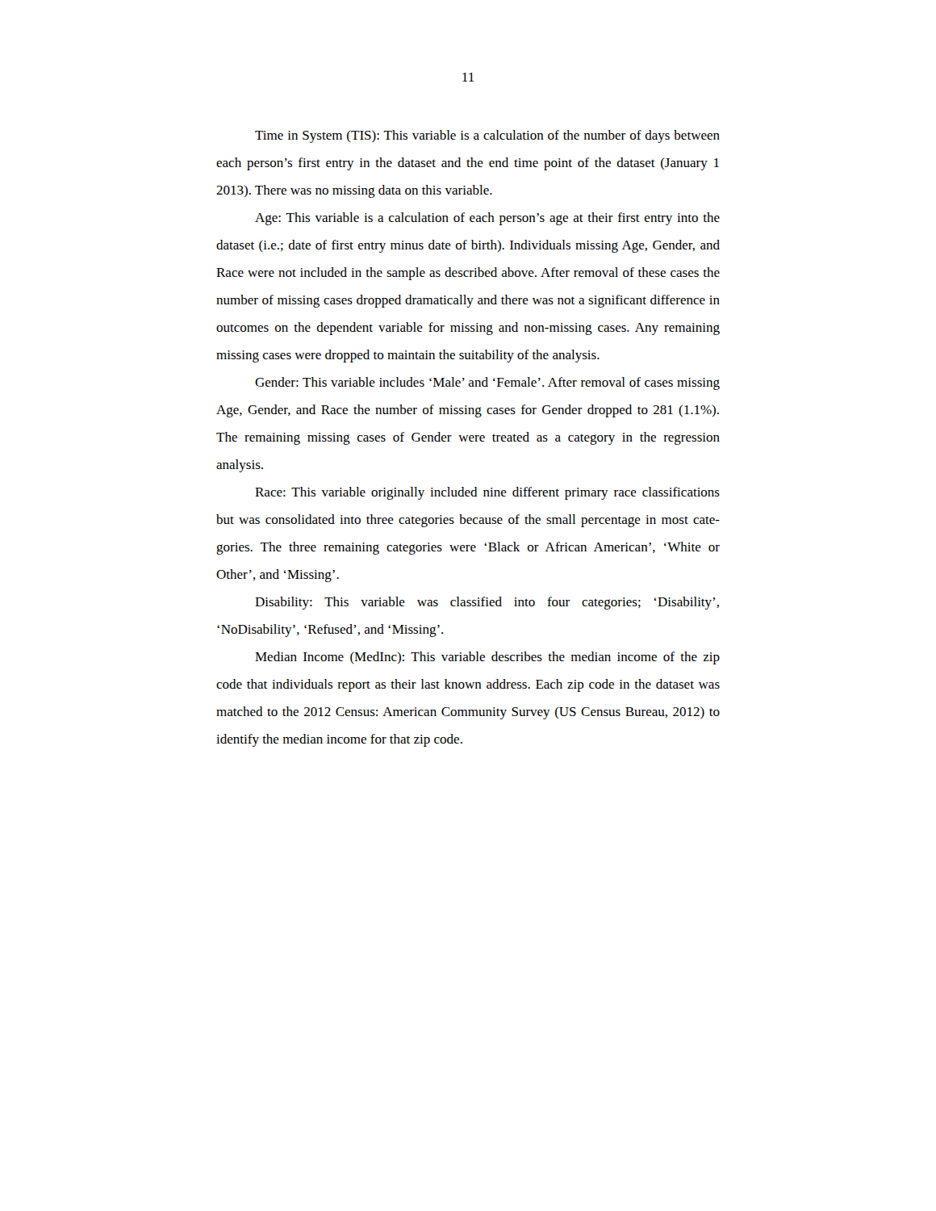11
Time in System (TIS): This variable is a calculation of the number of days between each person’s first entry in the dataset and the end time point of the dataset (January 1 2013). There was no missing data on this variable.
Age: This variable is a calculation of each person’s age at their first entry into the dataset (i.e.; date of first entry minus date of birth). Individuals missing Age, Gender, and Race were not included in the sample as described above. After removal of these cases the number of missing cases dropped dramatically and there was not a significant difference in outcomes on the dependent variable for missing and non-missing cases. Any remaining missing cases were dropped to maintain the suitability of the analysis.
Gender: This variable includes ‘Male’ and ‘Female’. After removal of cases missing Age, Gender, and Race the number of missing cases for Gender dropped to 281 (1.1%). The remaining missing cases of Gender were treated as a category in the regression analysis.
Race: This variable originally included nine different primary race classifications but was consolidated into three categories because of the small percentage in most categories. The three remaining categories were ‘Black or African American’, ‘White or Other’, and ‘Missing’.
Disability: This variable was classified into four categories; ‘Disability’, ‘NoDisability’, ‘Refused’, and ‘Missing’.
Median Income (MedInc): This variable describes the median income of the zip code that individuals report as their last known address. Each zip code in the dataset was matched to the 2012 Census: American Community Survey (US Census Bureau, 2012) to identify the median income for that zip code.